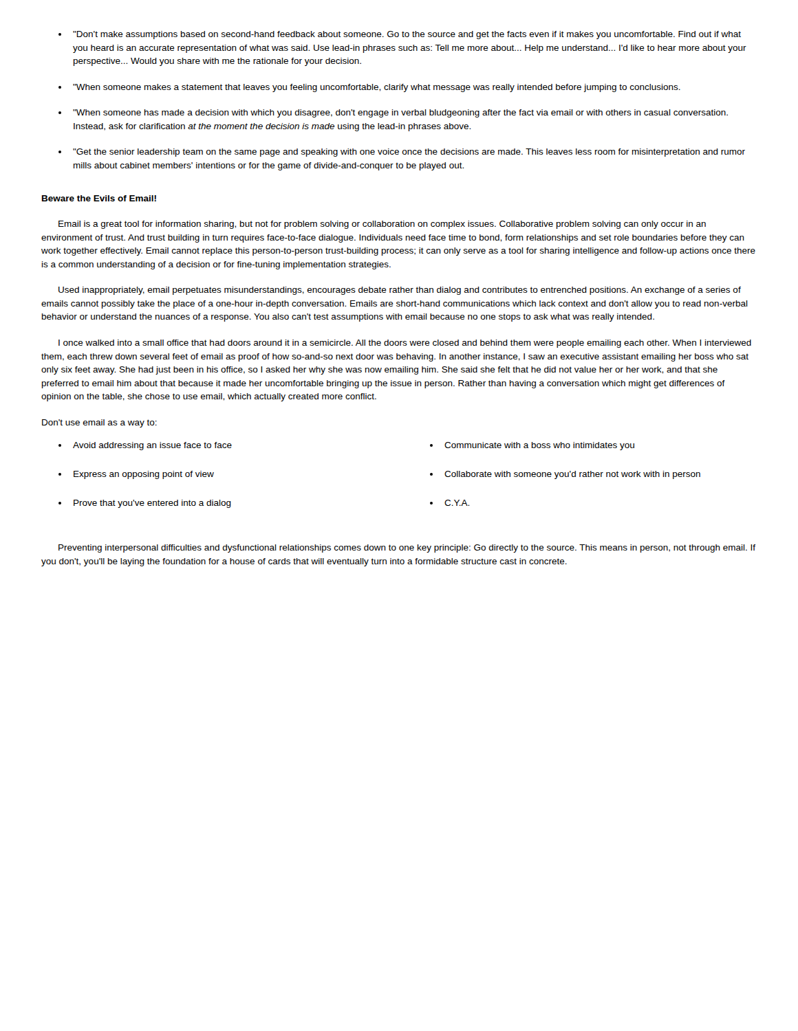"Don't make assumptions based on second-hand feedback about someone. Go to the source and get the facts even if it makes you uncomfortable. Find out if what you heard is an accurate representation of what was said. Use lead-in phrases such as: Tell me more about... Help me understand... I'd like to hear more about your perspective... Would you share with me the rationale for your decision.
"When someone makes a statement that leaves you feeling uncomfortable, clarify what message was really intended before jumping to conclusions.
"When someone has made a decision with which you disagree, don't engage in verbal bludgeoning after the fact via email or with others in casual conversation. Instead, ask for clarification at the moment the decision is made using the lead-in phrases above.
"Get the senior leadership team on the same page and speaking with one voice once the decisions are made. This leaves less room for misinterpretation and rumor mills about cabinet members' intentions or for the game of divide-and-conquer to be played out.
Beware the Evils of Email!
Email is a great tool for information sharing, but not for problem solving or collaboration on complex issues. Collaborative problem solving can only occur in an environment of trust. And trust building in turn requires face-to-face dialogue. Individuals need face time to bond, form relationships and set role boundaries before they can work together effectively. Email cannot replace this person-to-person trust-building process; it can only serve as a tool for sharing intelligence and follow-up actions once there is a common understanding of a decision or for fine-tuning implementation strategies.
Used inappropriately, email perpetuates misunderstandings, encourages debate rather than dialog and contributes to entrenched positions. An exchange of a series of emails cannot possibly take the place of a one-hour in-depth conversation. Emails are short-hand communications which lack context and don't allow you to read non-verbal behavior or understand the nuances of a response. You also can't test assumptions with email because no one stops to ask what was really intended.
I once walked into a small office that had doors around it in a semicircle. All the doors were closed and behind them were people emailing each other. When I interviewed them, each threw down several feet of email as proof of how so-and-so next door was behaving. In another instance, I saw an executive assistant emailing her boss who sat only six feet away. She had just been in his office, so I asked her why she was now emailing him. She said she felt that he did not value her or her work, and that she preferred to email him about that because it made her uncomfortable bringing up the issue in person. Rather than having a conversation which might get differences of opinion on the table, she chose to use email, which actually created more conflict.
Don't use email as a way to:
Avoid addressing an issue face to face
Express an opposing point of view
Prove that you've entered into a dialog
Communicate with a boss who intimidates you
Collaborate with someone you'd rather not work with in person
C.Y.A.
Preventing interpersonal difficulties and dysfunctional relationships comes down to one key principle: Go directly to the source. This means in person, not through email. If you don't, you'll be laying the foundation for a house of cards that will eventually turn into a formidable structure cast in concrete.